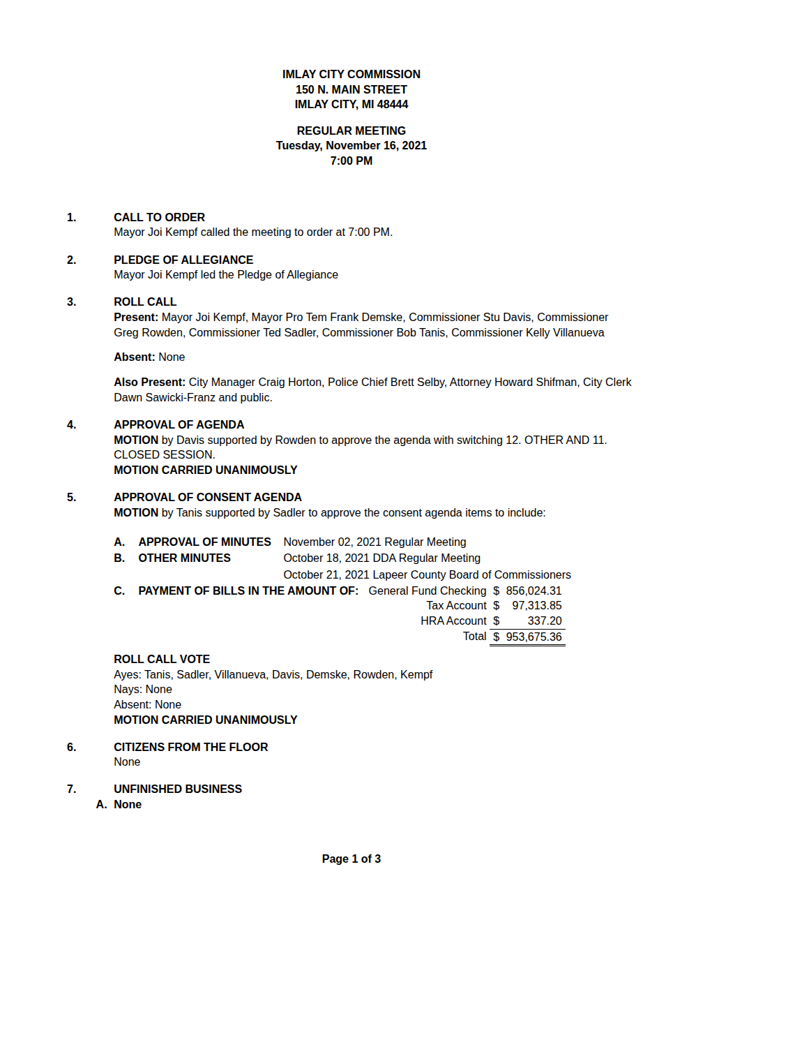IMLAY CITY COMMISSION
150 N. MAIN STREET
IMLAY CITY, MI 48444
REGULAR MEETING
Tuesday, November 16, 2021
7:00 PM
1.
CALL TO ORDER
Mayor Joi Kempf called the meeting to order at 7:00 PM.
2.
PLEDGE OF ALLEGIANCE
Mayor Joi Kempf led the Pledge of Allegiance
3.
ROLL CALL
Present: Mayor Joi Kempf, Mayor Pro Tem Frank Demske, Commissioner Stu Davis, Commissioner Greg Rowden, Commissioner Ted Sadler, Commissioner Bob Tanis, Commissioner Kelly Villanueva
Absent: None
Also Present: City Manager Craig Horton, Police Chief Brett Selby, Attorney Howard Shifman, City Clerk Dawn Sawicki-Franz and public.
4.
APPROVAL OF AGENDA
MOTION by Davis supported by Rowden to approve the agenda with switching 12. OTHER AND 11. CLOSED SESSION.
MOTION CARRIED UNANIMOUSLY
5.
APPROVAL OF CONSENT AGENDA
MOTION by Tanis supported by Sadler to approve the consent agenda items to include:
A.
APPROVAL OF MINUTES
November 02, 2021 Regular Meeting
B.
OTHER MINUTES
October 18, 2021 DDA Regular Meeting
October 21, 2021 Lapeer County Board of Commissioners
C.
PAYMENT OF BILLS IN THE AMOUNT OF:
| General Fund Checking | $ | 856,024.31 |
| Tax Account | $ | 97,313.85 |
| HRA Account | $ | 337.20 |
| Total | $ | 953,675.36 |
ROLL CALL VOTE
Ayes: Tanis, Sadler, Villanueva, Davis, Demske, Rowden, Kempf
Nays: None
Absent: None
MOTION CARRIED UNANIMOUSLY
6.
CITIZENS FROM THE FLOOR
None
7.
UNFINISHED BUSINESS
A.
None
Page 1 of 3